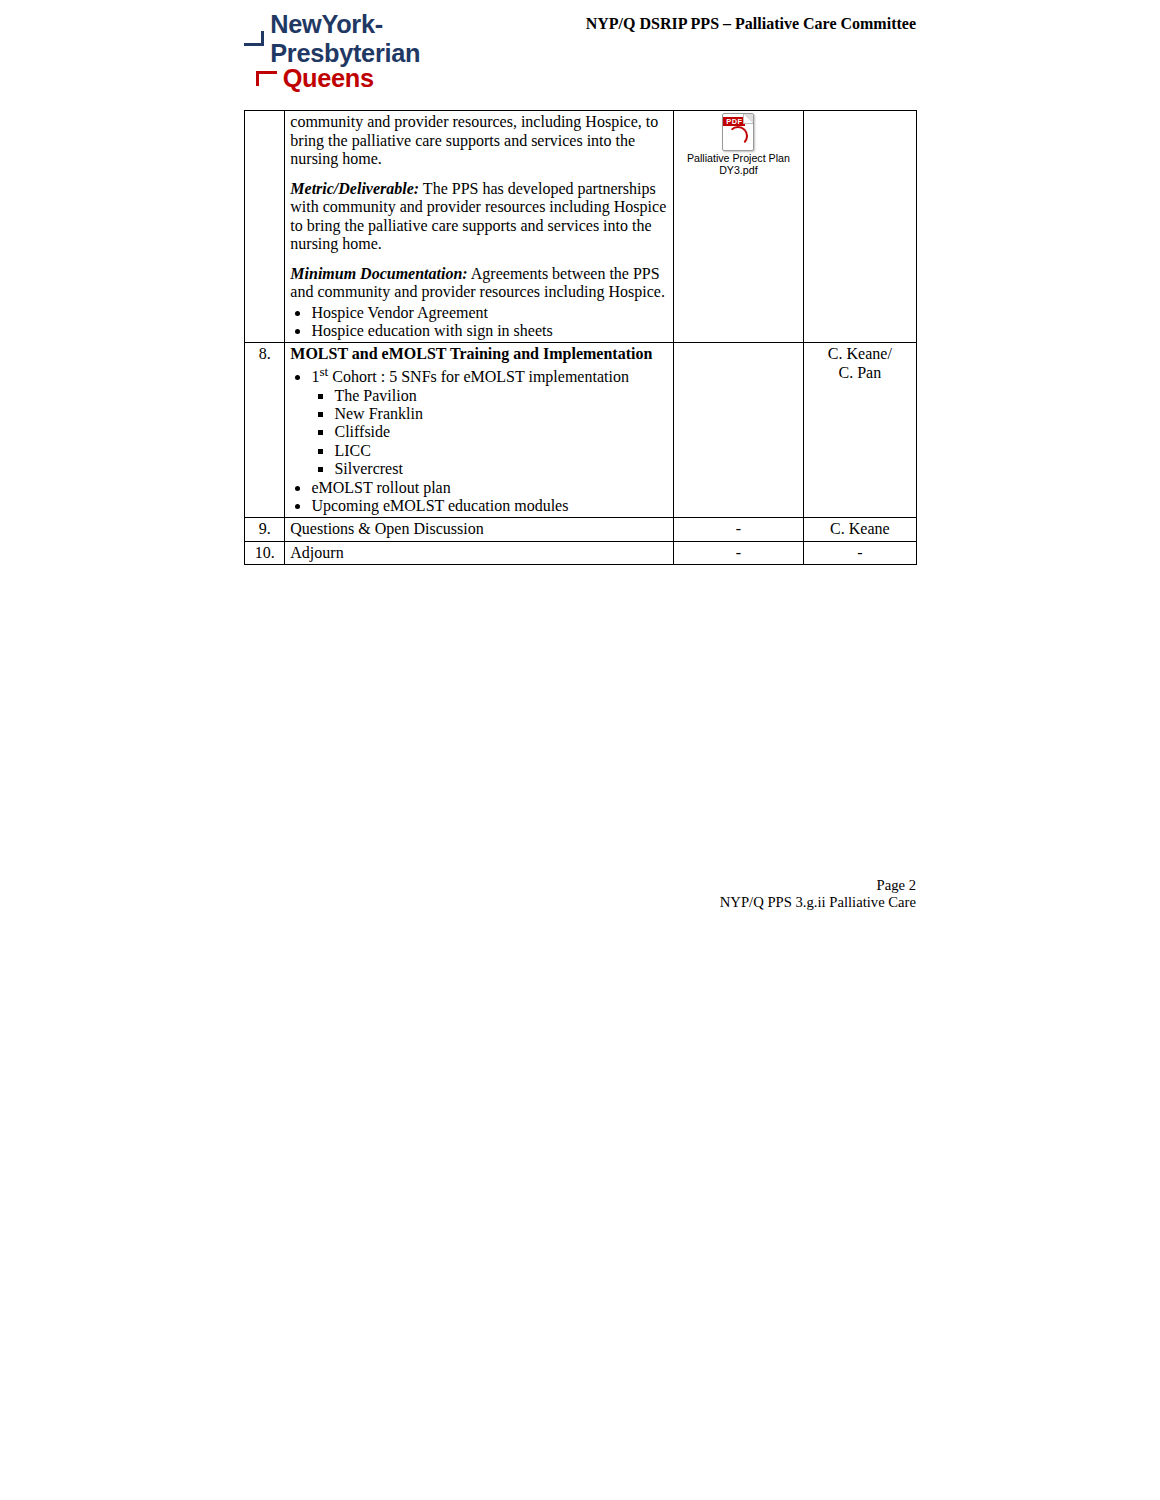NewYork-Presbyterian
Queens
NYP/Q DSRIP PPS – Palliative Care Committee
| | community and provider resources, including Hospice, to bring the palliative care supports and services into the nursing home. Metric/Deliverable: The PPS has developed partnerships with community and provider resources including Hospice to bring the palliative care supports and services into the nursing home. Minimum Documentation: Agreements between the PPS and community and provider resources including Hospice. Hospice Vendor Agreement Hospice education with sign in sheets | PDF Palliative Project Plan DY3.pdf | |
| 8. | MOLST and eMOLST Training and Implementation 1 st Cohort : 5 SNFs for eMOLST implementation The Pavilion New Franklin Cliffside LICC Silvercrest eMOLST rollout plan Upcoming eMOLST education modules | | C. Keane/ C. Pan |
| 9. | Questions & Open Discussion | - | C. Keane |
| 10. | Adjourn | - | - |
Page 2
NYP/Q PPS 3.g.ii Palliative Care